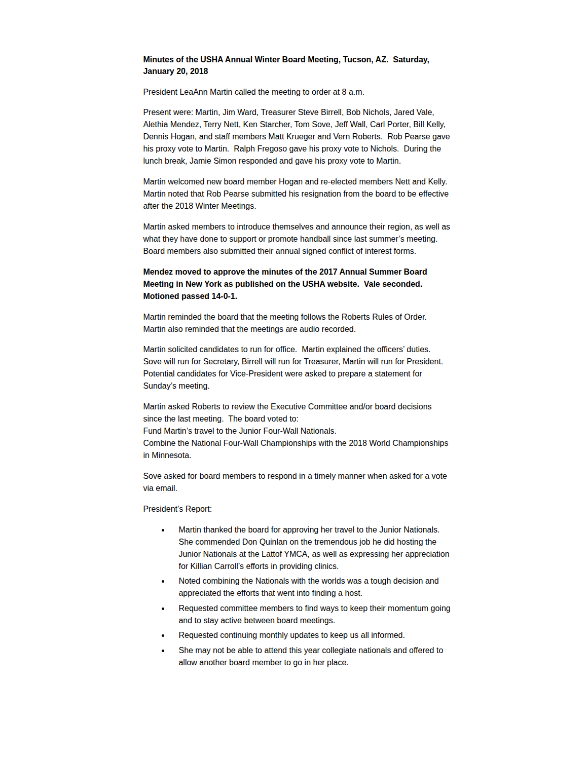Minutes of the USHA Annual Winter Board Meeting, Tucson, AZ. Saturday, January 20, 2018
President LeaAnn Martin called the meeting to order at 8 a.m.
Present were: Martin, Jim Ward, Treasurer Steve Birrell, Bob Nichols, Jared Vale, Alethia Mendez, Terry Nett, Ken Starcher, Tom Sove, Jeff Wall, Carl Porter, Bill Kelly, Dennis Hogan, and staff members Matt Krueger and Vern Roberts. Rob Pearse gave his proxy vote to Martin. Ralph Fregoso gave his proxy vote to Nichols. During the lunch break, Jamie Simon responded and gave his proxy vote to Martin.
Martin welcomed new board member Hogan and re-elected members Nett and Kelly. Martin noted that Rob Pearse submitted his resignation from the board to be effective after the 2018 Winter Meetings.
Martin asked members to introduce themselves and announce their region, as well as what they have done to support or promote handball since last summer’s meeting. Board members also submitted their annual signed conflict of interest forms.
Mendez moved to approve the minutes of the 2017 Annual Summer Board Meeting in New York as published on the USHA website. Vale seconded. Motioned passed 14-0-1.
Martin reminded the board that the meeting follows the Roberts Rules of Order. Martin also reminded that the meetings are audio recorded.
Martin solicited candidates to run for office. Martin explained the officers’ duties. Sove will run for Secretary, Birrell will run for Treasurer, Martin will run for President. Potential candidates for Vice-President were asked to prepare a statement for Sunday’s meeting.
Martin asked Roberts to review the Executive Committee and/or board decisions since the last meeting. The board voted to:
Fund Martin’s travel to the Junior Four-Wall Nationals.
Combine the National Four-Wall Championships with the 2018 World Championships in Minnesota.
Sove asked for board members to respond in a timely manner when asked for a vote via email.
President’s Report:
Martin thanked the board for approving her travel to the Junior Nationals. She commended Don Quinlan on the tremendous job he did hosting the Junior Nationals at the Lattof YMCA, as well as expressing her appreciation for Killian Carroll’s efforts in providing clinics.
Noted combining the Nationals with the worlds was a tough decision and appreciated the efforts that went into finding a host.
Requested committee members to find ways to keep their momentum going and to stay active between board meetings.
Requested continuing monthly updates to keep us all informed.
She may not be able to attend this year collegiate nationals and offered to allow another board member to go in her place.